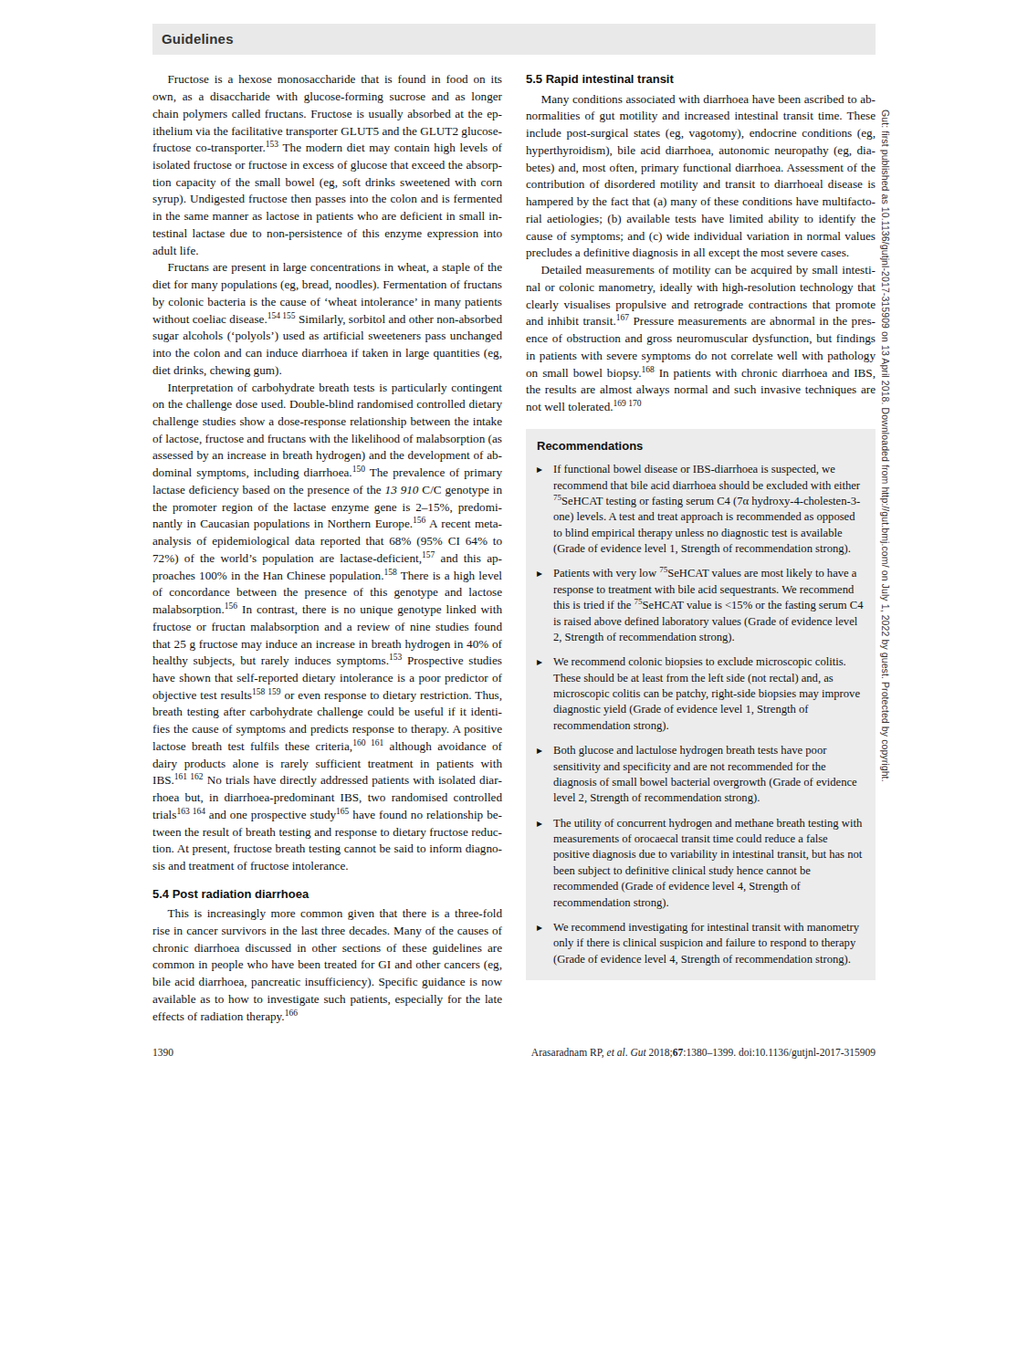Guidelines
Gut: first published as 10.1136/gutjnl-2017-315909 on 13 April 2018. Downloaded from http://gut.bmj.com/ on July 1, 2022 by guest. Protected by copyright.
Fructose is a hexose monosaccharide that is found in food on its own, as a disaccharide with glucose-forming sucrose and as longer chain polymers called fructans. Fructose is usually absorbed at the epithelium via the facilitative transporter GLUT5 and the GLUT2 glucose-fructose co-transporter.153 The modern diet may contain high levels of isolated fructose or fructose in excess of glucose that exceed the absorption capacity of the small bowel (eg, soft drinks sweetened with corn syrup). Undigested fructose then passes into the colon and is fermented in the same manner as lactose in patients who are deficient in small intestinal lactase due to non-persistence of this enzyme expression into adult life.
Fructans are present in large concentrations in wheat, a staple of the diet for many populations (eg, bread, noodles). Fermentation of fructans by colonic bacteria is the cause of ‘wheat intolerance’ in many patients without coeliac disease.154 155 Similarly, sorbitol and other non-absorbed sugar alcohols (‘polyols’) used as artificial sweeteners pass unchanged into the colon and can induce diarrhoea if taken in large quantities (eg, diet drinks, chewing gum).
Interpretation of carbohydrate breath tests is particularly contingent on the challenge dose used. Double-blind randomised controlled dietary challenge studies show a dose-response relationship between the intake of lactose, fructose and fructans with the likelihood of malabsorption (as assessed by an increase in breath hydrogen) and the development of abdominal symptoms, including diarrhoea.150 The prevalence of primary lactase deficiency based on the presence of the 13 910 C/C genotype in the promoter region of the lactase enzyme gene is 2–15%, predominantly in Caucasian populations in Northern Europe.156 A recent meta-analysis of epidemiological data reported that 68% (95% CI 64% to 72%) of the world’s population are lactase-deficient,157 and this approaches 100% in the Han Chinese population.158 There is a high level of concordance between the presence of this genotype and lactose malabsorption.156 In contrast, there is no unique genotype linked with fructose or fructan malabsorption and a review of nine studies found that 25 g fructose may induce an increase in breath hydrogen in 40% of healthy subjects, but rarely induces symptoms.153 Prospective studies have shown that self-reported dietary intolerance is a poor predictor of objective test results158 159 or even response to dietary restriction. Thus, breath testing after carbohydrate challenge could be useful if it identifies the cause of symptoms and predicts response to therapy. A positive lactose breath test fulfils these criteria,160 161 although avoidance of dairy products alone is rarely sufficient treatment in patients with IBS.161 162 No trials have directly addressed patients with isolated diarrhoea but, in diarrhoea-predominant IBS, two randomised controlled trials163 164 and one prospective study165 have found no relationship between the result of breath testing and response to dietary fructose reduction. At present, fructose breath testing cannot be said to inform diagnosis and treatment of fructose intolerance.
5.4 Post radiation diarrhoea
This is increasingly more common given that there is a three-fold rise in cancer survivors in the last three decades. Many of the causes of chronic diarrhoea discussed in other sections of these guidelines are common in people who have been treated for GI and other cancers (eg, bile acid diarrhoea, pancreatic insufficiency). Specific guidance is now available as to how to investigate such patients, especially for the late effects of radiation therapy.166
5.5 Rapid intestinal transit
Many conditions associated with diarrhoea have been ascribed to abnormalities of gut motility and increased intestinal transit time. These include post-surgical states (eg, vagotomy), endocrine conditions (eg, hyperthyroidism), bile acid diarrhoea, autonomic neuropathy (eg, diabetes) and, most often, primary functional diarrhoea. Assessment of the contribution of disordered motility and transit to diarrhoeal disease is hampered by the fact that (a) many of these conditions have multifactorial aetiologies; (b) available tests have limited ability to identify the cause of symptoms; and (c) wide individual variation in normal values precludes a definitive diagnosis in all except the most severe cases.
Detailed measurements of motility can be acquired by small intestinal or colonic manometry, ideally with high-resolution technology that clearly visualises propulsive and retrograde contractions that promote and inhibit transit.167 Pressure measurements are abnormal in the presence of obstruction and gross neuromuscular dysfunction, but findings in patients with severe symptoms do not correlate well with pathology on small bowel biopsy.168 In patients with chronic diarrhoea and IBS, the results are almost always normal and such invasive techniques are not well tolerated.169 170
Recommendations
If functional bowel disease or IBS-diarrhoea is suspected, we recommend that bile acid diarrhoea should be excluded with either 75SeHCAT testing or fasting serum C4 (7α hydroxy-4-cholesten-3-one) levels. A test and treat approach is recommended as opposed to blind empirical therapy unless no diagnostic test is available (Grade of evidence level 1, Strength of recommendation strong).
Patients with very low 75SeHCAT values are most likely to have a response to treatment with bile acid sequestrants. We recommend this is tried if the 75SeHCAT value is <15% or the fasting serum C4 is raised above defined laboratory values (Grade of evidence level 2, Strength of recommendation strong).
We recommend colonic biopsies to exclude microscopic colitis. These should be at least from the left side (not rectal) and, as microscopic colitis can be patchy, right-side biopsies may improve diagnostic yield (Grade of evidence level 1, Strength of recommendation strong).
Both glucose and lactulose hydrogen breath tests have poor sensitivity and specificity and are not recommended for the diagnosis of small bowel bacterial overgrowth (Grade of evidence level 2, Strength of recommendation strong).
The utility of concurrent hydrogen and methane breath testing with measurements of orocaecal transit time could reduce a false positive diagnosis due to variability in intestinal transit, but has not been subject to definitive clinical study hence cannot be recommended (Grade of evidence level 4, Strength of recommendation strong).
We recommend investigating for intestinal transit with manometry only if there is clinical suspicion and failure to respond to therapy (Grade of evidence level 4, Strength of recommendation strong).
1390
Arasaradnam RP, et al. Gut 2018;67:1380–1399. doi:10.1136/gutjnl-2017-315909